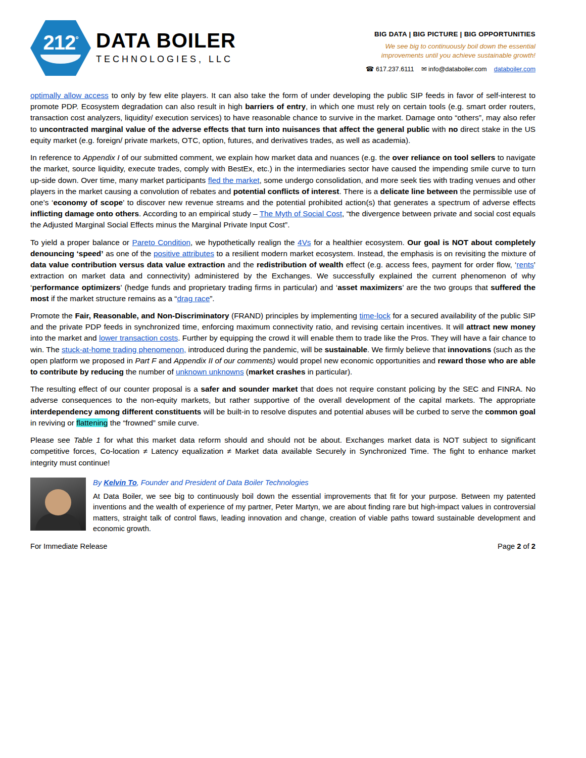212°
DATA BOILER
TECHNOLOGIES, LLC
BIG DATA | BIG PICTURE | BIG OPPORTUNITIES
We see big to continuously boil down the essential
improvements until you achieve sustainable growth!
☎ 617.237.6111 ✉ info@databoiler.com databoiler.com
optimally allow access to only by few elite players. It can also take the form of under developing the public SIP feeds in favor of self-interest to promote PDP. Ecosystem degradation can also result in high barriers of entry, in which one must rely on certain tools (e.g. smart order routers, transaction cost analyzers, liquidity/ execution services) to have reasonable chance to survive in the market. Damage onto “others”, may also refer to uncontracted marginal value of the adverse effects that turn into nuisances that affect the general public with no direct stake in the US equity market (e.g. foreign/ private markets, OTC, option, futures, and derivatives trades, as well as academia).
In reference to Appendix I of our submitted comment, we explain how market data and nuances (e.g. the over reliance on tool sellers to navigate the market, source liquidity, execute trades, comply with BestEx, etc.) in the intermediaries sector have caused the impending smile curve to turn up-side down. Over time, many market participants fled the market, some undergo consolidation, and more seek ties with trading venues and other players in the market causing a convolution of rebates and potential conflicts of interest. There is a delicate line between the permissible use of one’s ‘economy of scope’ to discover new revenue streams and the potential prohibited action(s) that generates a spectrum of adverse effects inflicting damage onto others. According to an empirical study – The Myth of Social Cost, “the divergence between private and social cost equals the Adjusted Marginal Social Effects minus the Marginal Private Input Cost”.
To yield a proper balance or Pareto Condition, we hypothetically realign the 4Vs for a healthier ecosystem. Our goal is NOT about completely denouncing ‘speed’ as one of the positive attributes to a resilient modern market ecosystem. Instead, the emphasis is on revisiting the mixture of data value contribution versus data value extraction and the redistribution of wealth effect (e.g. access fees, payment for order flow, ‘rents’ extraction on market data and connectivity) administered by the Exchanges. We successfully explained the current phenomenon of why ‘performance optimizers’ (hedge funds and proprietary trading firms in particular) and ‘asset maximizers’ are the two groups that suffered the most if the market structure remains as a “drag race”.
Promote the Fair, Reasonable, and Non-Discriminatory (FRAND) principles by implementing time-lock for a secured availability of the public SIP and the private PDP feeds in synchronized time, enforcing maximum connectivity ratio, and revising certain incentives. It will attract new money into the market and lower transaction costs. Further by equipping the crowd it will enable them to trade like the Pros. They will have a fair chance to win. The stuck-at-home trading phenomenon, introduced during the pandemic, will be sustainable. We firmly believe that innovations (such as the open platform we proposed in Part F and Appendix II of our comments) would propel new economic opportunities and reward those who are able to contribute by reducing the number of unknown unknowns (market crashes in particular).
The resulting effect of our counter proposal is a safer and sounder market that does not require constant policing by the SEC and FINRA. No adverse consequences to the non-equity markets, but rather supportive of the overall development of the capital markets. The appropriate interdependency among different constituents will be built-in to resolve disputes and potential abuses will be curbed to serve the common goal in reviving or flattening the “frowned” smile curve.
Please see Table 1 for what this market data reform should and should not be about. Exchanges market data is NOT subject to significant competitive forces, Co-location ≠ Latency equalization ≠ Market data available Securely in Synchronized Time. The fight to enhance market integrity must continue!
By Kelvin To, Founder and President of Data Boiler Technologies
At Data Boiler, we see big to continuously boil down the essential improvements that fit for your purpose. Between my patented inventions and the wealth of experience of my partner, Peter Martyn, we are about finding rare but high-impact values in controversial matters, straight talk of control flaws, leading innovation and change, creation of viable paths toward sustainable development and economic growth.
For Immediate Release
Page 2 of 2